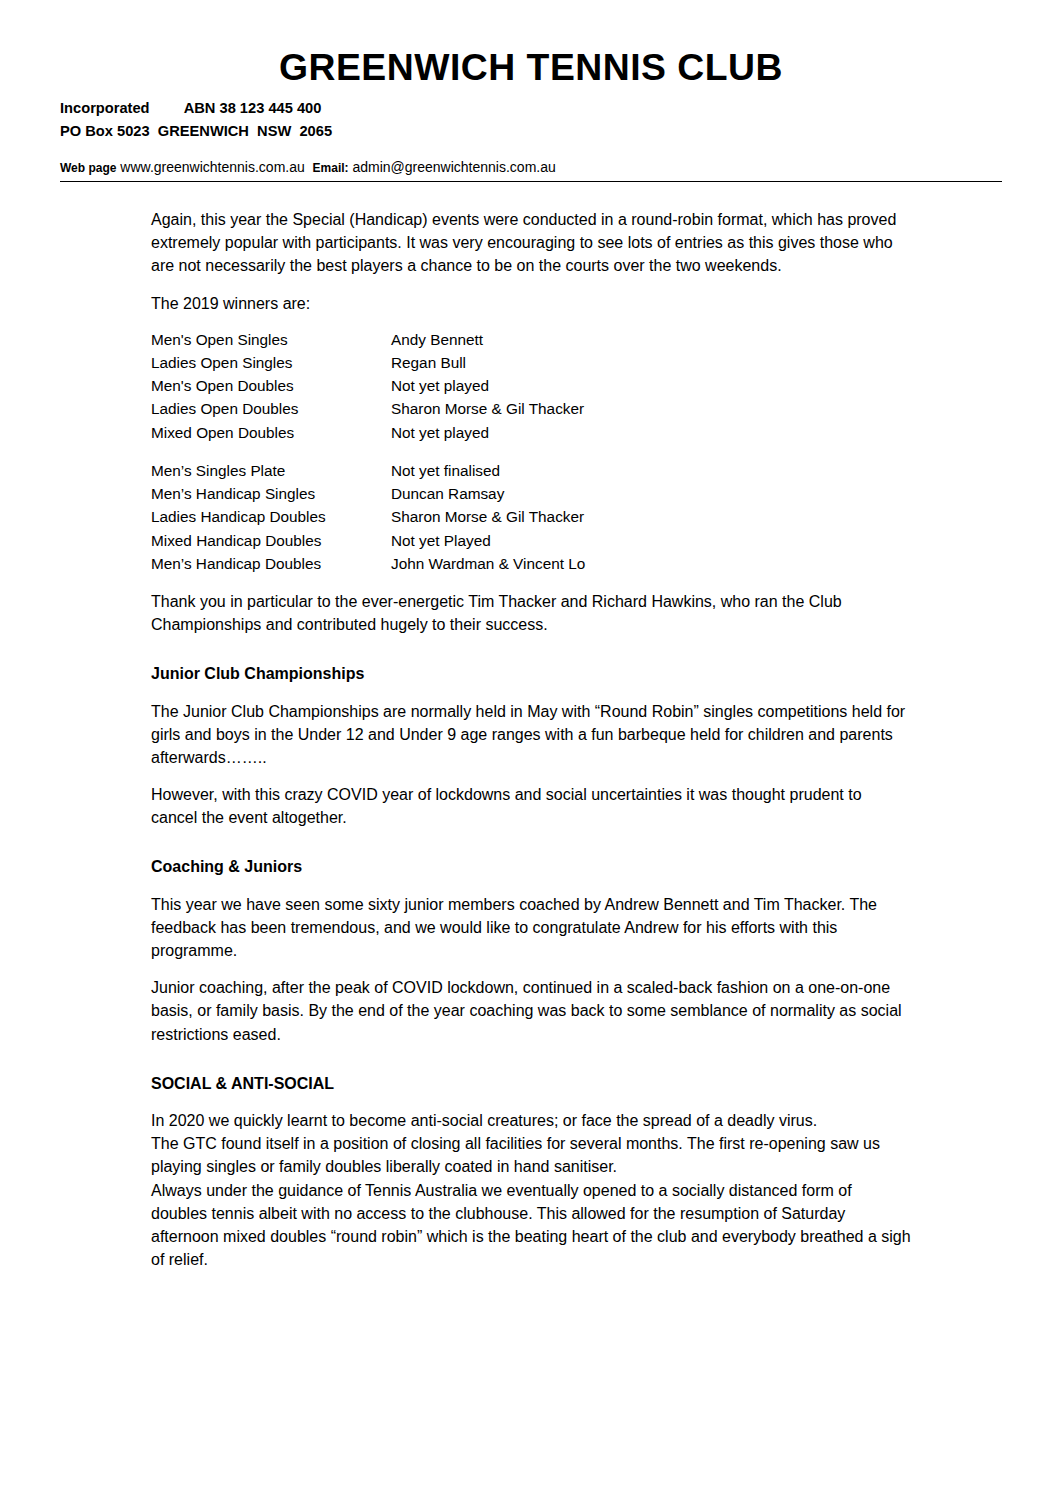GREENWICH TENNIS CLUB
Incorporated ABN 38 123 445 400
PO Box 5023 GREENWICH NSW 2065
Web page www.greenwichtennis.com.au Email: admin@greenwichtennis.com.au
Again, this year the Special (Handicap) events were conducted in a round-robin format, which has proved extremely popular with participants. It was very encouraging to see lots of entries as this gives those who are not necessarily the best players a chance to be on the courts over the two weekends.
The 2019 winners are:
| Men's Open Singles | Andy Bennett |
| Ladies Open Singles | Regan Bull |
| Men's Open Doubles | Not yet played |
| Ladies Open Doubles | Sharon Morse & Gil Thacker |
| Mixed Open Doubles | Not yet played |
| Men’s Singles Plate | Not yet finalised |
| Men’s Handicap Singles | Duncan Ramsay |
| Ladies Handicap Doubles | Sharon Morse & Gil Thacker |
| Mixed Handicap Doubles | Not yet Played |
| Men’s Handicap Doubles | John Wardman & Vincent Lo |
Thank you in particular to the ever-energetic Tim Thacker and Richard Hawkins, who ran the Club Championships and contributed hugely to their success.
Junior Club Championships
The Junior Club Championships are normally held in May with “Round Robin” singles competitions held for girls and boys in the Under 12 and Under 9 age ranges with a fun barbeque held for children and parents afterwards……..
However, with this crazy COVID year of lockdowns and social uncertainties it was thought prudent to cancel the event altogether.
Coaching & Juniors
This year we have seen some sixty junior members coached by Andrew Bennett and Tim Thacker. The feedback has been tremendous, and we would like to congratulate Andrew for his efforts with this programme.
Junior coaching, after the peak of COVID lockdown, continued in a scaled-back fashion on a one-on-one basis, or family basis. By the end of the year coaching was back to some semblance of normality as social restrictions eased.
Social & Anti-Social
In 2020 we quickly learnt to become anti-social creatures; or face the spread of a deadly virus.
The GTC found itself in a position of closing all facilities for several months. The first re-opening saw us playing singles or family doubles liberally coated in hand sanitiser.
Always under the guidance of Tennis Australia we eventually opened to a socially distanced form of doubles tennis albeit with no access to the clubhouse. This allowed for the resumption of Saturday afternoon mixed doubles “round robin” which is the beating heart of the club and everybody breathed a sigh of relief.